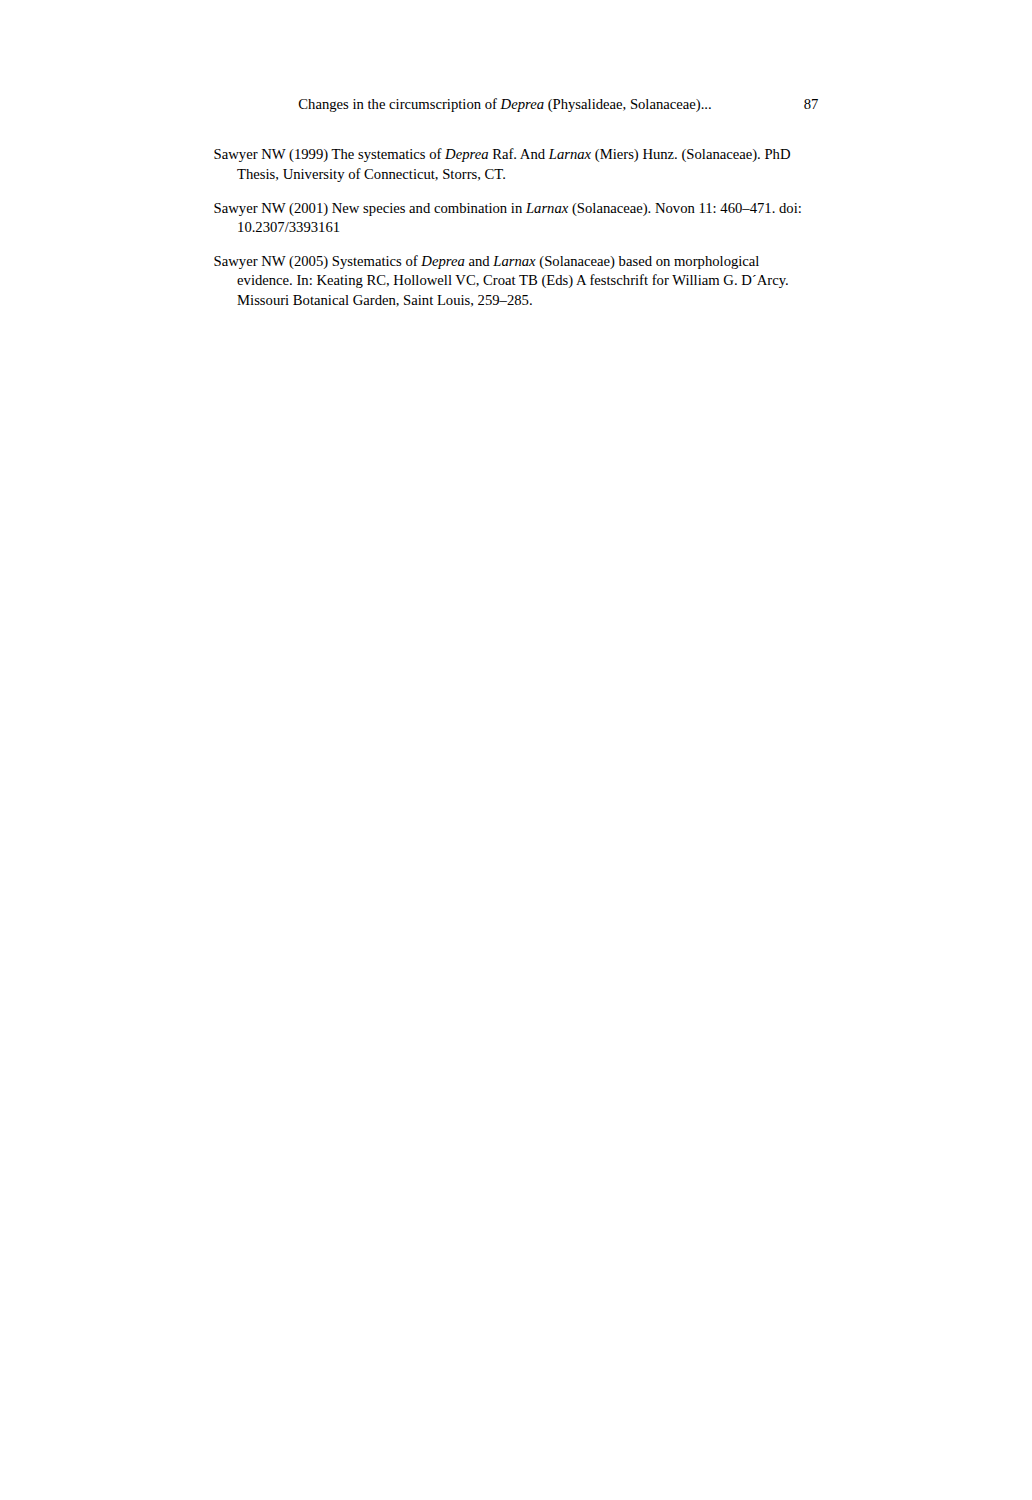Changes in the circumscription of Deprea (Physalideae, Solanaceae)...
87
Sawyer NW (1999) The systematics of Deprea Raf. And Larnax (Miers) Hunz. (Solanaceae). PhD Thesis, University of Connecticut, Storrs, CT.
Sawyer NW (2001) New species and combination in Larnax (Solanaceae). Novon 11: 460–471. doi: 10.2307/3393161
Sawyer NW (2005) Systematics of Deprea and Larnax (Solanaceae) based on morphological evidence. In: Keating RC, Hollowell VC, Croat TB (Eds) A festschrift for William G. D´Arcy. Missouri Botanical Garden, Saint Louis, 259–285.